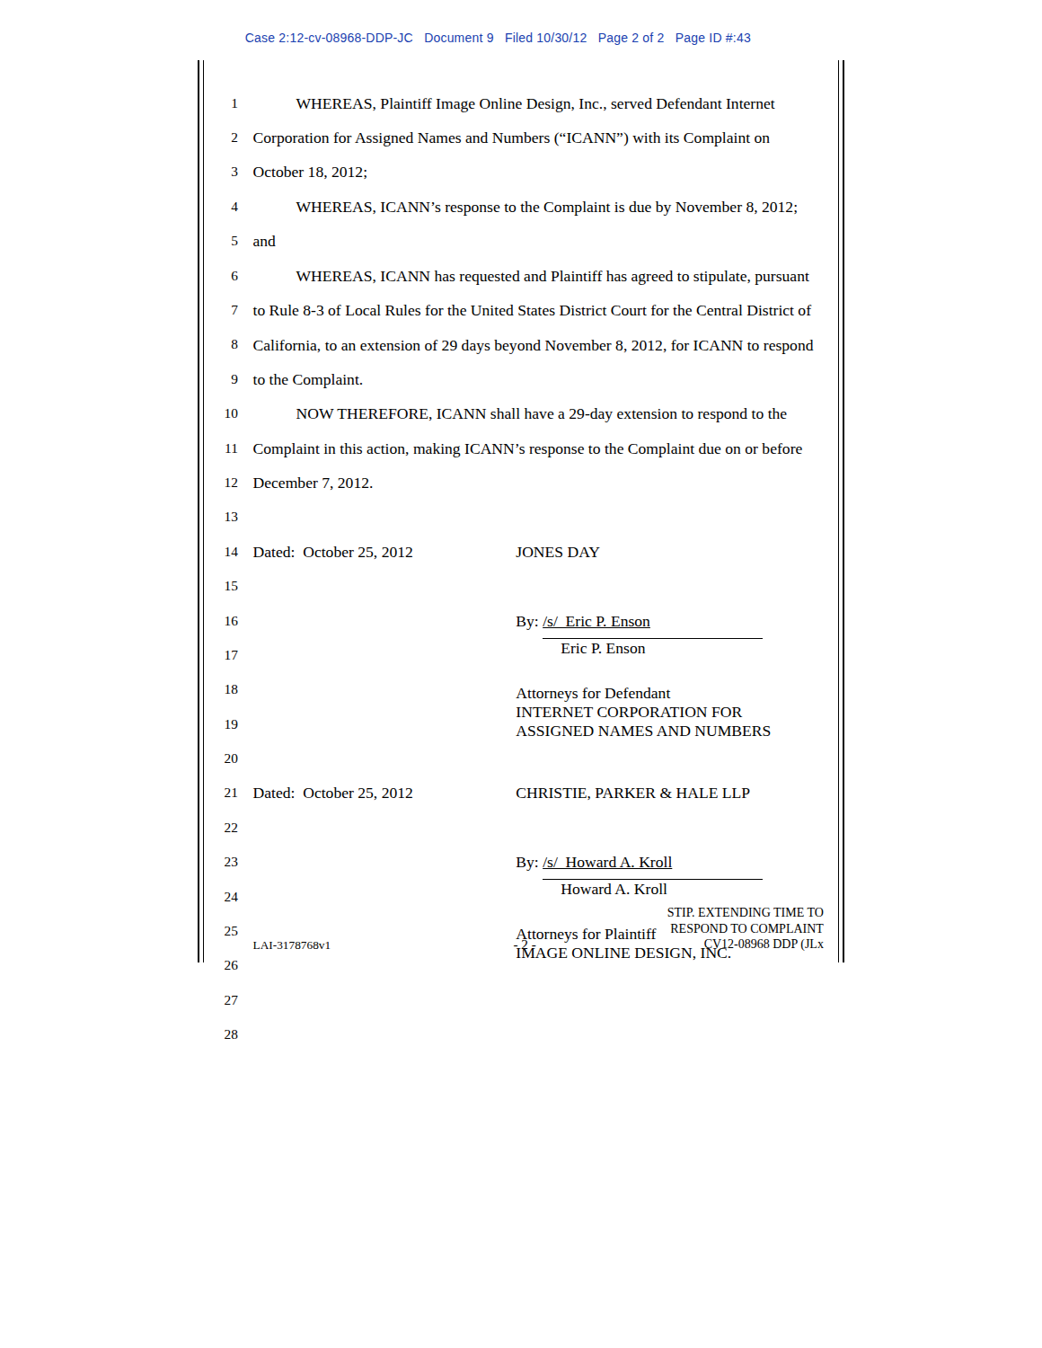Case 2:12-cv-08968-DDP-JC Document 9 Filed 10/30/12 Page 2 of 2 Page ID #:43
1
2
3
4
5
6
7
8
9
10
11
12
13
14
15
16
17
18
19
20
21
22
23
24
25
26
27
28
WHEREAS, Plaintiff Image Online Design, Inc., served Defendant Internet Corporation for Assigned Names and Numbers (“ICANN”) with its Complaint on October 18, 2012;
WHEREAS, ICANN’s response to the Complaint is due by November 8, 2012; and
WHEREAS, ICANN has requested and Plaintiff has agreed to stipulate, pursuant to Rule 8-3 of Local Rules for the United States District Court for the Central District of California, to an extension of 29 days beyond November 8, 2012, for ICANN to respond to the Complaint.
NOW THEREFORE, ICANN shall have a 29-day extension to respond to the Complaint in this action, making ICANN’s response to the Complaint due on or before December 7, 2012.
Dated: October 25, 2012
JONES DAY
By: /s/ Eric P. Enson
Eric P. Enson
Attorneys for Defendant
Internet Corporation for Assigned Names and Numbers
Dated: October 25, 2012
CHRISTIE, PARKER & HALE LLP
By: /s/ Howard A. Kroll
Howard A. Kroll
Attorneys for Plaintiff
Image Online Design, Inc.
LAI-3178768v1
- 2 -
STIP. EXTENDING TIME TO
RESPOND TO COMPLAINT
CV12-08968 DDP (JLx